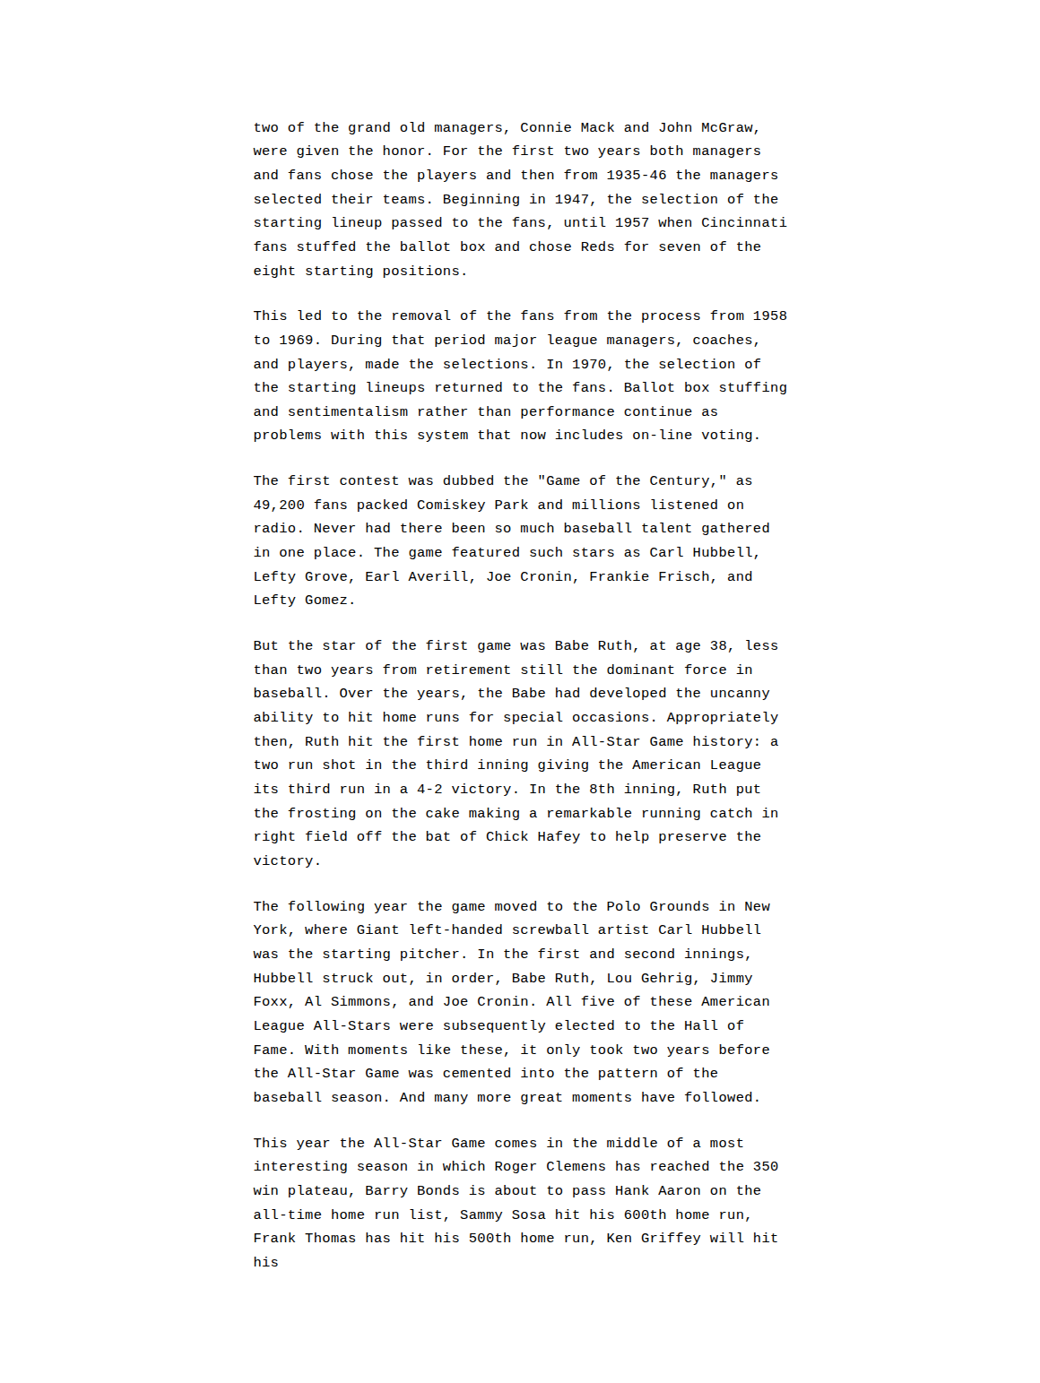two of the grand old managers, Connie Mack and John McGraw, were given the honor. For the first two years both managers and fans chose the players and then from 1935-46 the managers selected their teams. Beginning in 1947, the selection of the starting lineup passed to the fans, until 1957 when Cincinnati fans stuffed the ballot box and chose Reds for seven of the eight starting positions.
This led to the removal of the fans from the process from 1958 to 1969. During that period major league managers, coaches, and players, made the selections. In 1970, the selection of the starting lineups returned to the fans. Ballot box stuffing and sentimentalism rather than performance continue as problems with this system that now includes on-line voting.
The first contest was dubbed the "Game of the Century," as 49,200 fans packed Comiskey Park and millions listened on radio. Never had there been so much baseball talent gathered in one place. The game featured such stars as Carl Hubbell, Lefty Grove, Earl Averill, Joe Cronin, Frankie Frisch, and Lefty Gomez.
But the star of the first game was Babe Ruth, at age 38, less than two years from retirement still the dominant force in baseball. Over the years, the Babe had developed the uncanny ability to hit home runs for special occasions. Appropriately then, Ruth hit the first home run in All-Star Game history: a two run shot in the third inning giving the American League its third run in a 4-2 victory. In the 8th inning, Ruth put the frosting on the cake making a remarkable running catch in right field off the bat of Chick Hafey to help preserve the victory.
The following year the game moved to the Polo Grounds in New York, where Giant left-handed screwball artist Carl Hubbell was the starting pitcher. In the first and second innings, Hubbell struck out, in order, Babe Ruth, Lou Gehrig, Jimmy Foxx, Al Simmons, and Joe Cronin. All five of these American League All-Stars were subsequently elected to the Hall of Fame. With moments like these, it only took two years before the All-Star Game was cemented into the pattern of the baseball season. And many more great moments have followed.
This year the All-Star Game comes in the middle of a most interesting season in which Roger Clemens has reached the 350 win plateau, Barry Bonds is about to pass Hank Aaron on the all-time home run list, Sammy Sosa hit his 600th home run, Frank Thomas has hit his 500th home run, Ken Griffey will hit his